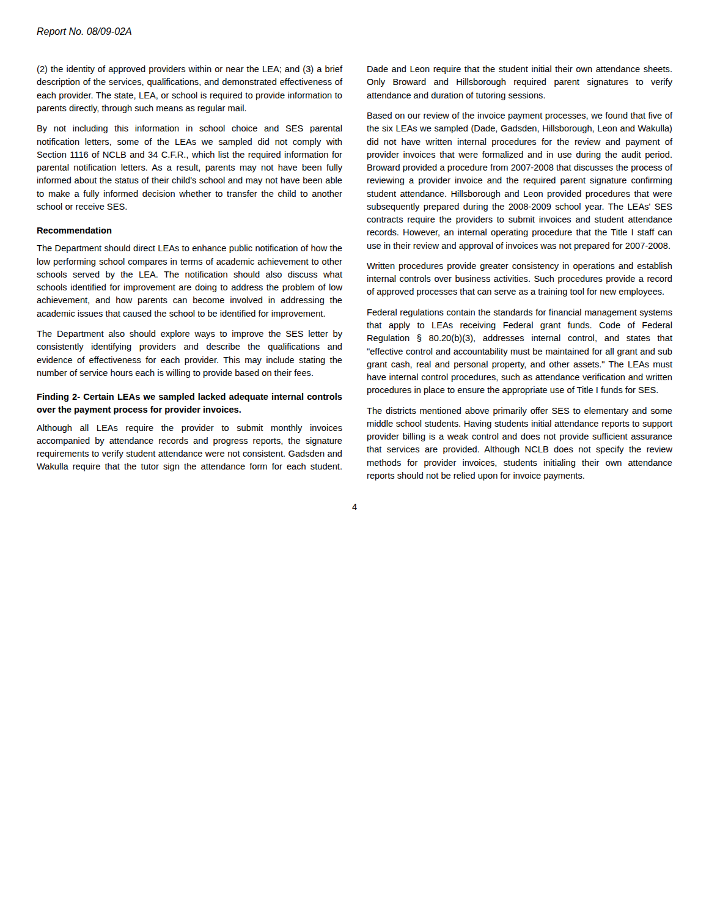Report No. 08/09-02A
(2) the identity of approved providers within or near the LEA; and (3) a brief description of the services, qualifications, and demonstrated effectiveness of each provider. The state, LEA, or school is required to provide information to parents directly, through such means as regular mail.
By not including this information in school choice and SES parental notification letters, some of the LEAs we sampled did not comply with Section 1116 of NCLB and 34 C.F.R., which list the required information for parental notification letters. As a result, parents may not have been fully informed about the status of their child's school and may not have been able to make a fully informed decision whether to transfer the child to another school or receive SES.
Recommendation
The Department should direct LEAs to enhance public notification of how the low performing school compares in terms of academic achievement to other schools served by the LEA. The notification should also discuss what schools identified for improvement are doing to address the problem of low achievement, and how parents can become involved in addressing the academic issues that caused the school to be identified for improvement.
The Department also should explore ways to improve the SES letter by consistently identifying providers and describe the qualifications and evidence of effectiveness for each provider. This may include stating the number of service hours each is willing to provide based on their fees.
Finding 2- Certain LEAs we sampled lacked adequate internal controls over the payment process for provider invoices.
Although all LEAs require the provider to submit monthly invoices accompanied by attendance records and progress reports, the signature requirements to verify student attendance were not consistent. Gadsden and Wakulla require that the tutor sign the attendance form for each student. Dade and Leon require that the student initial their own attendance sheets. Only Broward and Hillsborough required parent signatures to verify attendance and duration of tutoring sessions.
Based on our review of the invoice payment processes, we found that five of the six LEAs we sampled (Dade, Gadsden, Hillsborough, Leon and Wakulla) did not have written internal procedures for the review and payment of provider invoices that were formalized and in use during the audit period. Broward provided a procedure from 2007-2008 that discusses the process of reviewing a provider invoice and the required parent signature confirming student attendance. Hillsborough and Leon provided procedures that were subsequently prepared during the 2008-2009 school year. The LEAs' SES contracts require the providers to submit invoices and student attendance records. However, an internal operating procedure that the Title I staff can use in their review and approval of invoices was not prepared for 2007-2008.
Written procedures provide greater consistency in operations and establish internal controls over business activities. Such procedures provide a record of approved processes that can serve as a training tool for new employees.
Federal regulations contain the standards for financial management systems that apply to LEAs receiving Federal grant funds. Code of Federal Regulation § 80.20(b)(3), addresses internal control, and states that "effective control and accountability must be maintained for all grant and sub grant cash, real and personal property, and other assets." The LEAs must have internal control procedures, such as attendance verification and written procedures in place to ensure the appropriate use of Title I funds for SES.
The districts mentioned above primarily offer SES to elementary and some middle school students. Having students initial attendance reports to support provider billing is a weak control and does not provide sufficient assurance that services are provided. Although NCLB does not specify the review methods for provider invoices, students initialing their own attendance reports should not be relied upon for invoice payments.
4